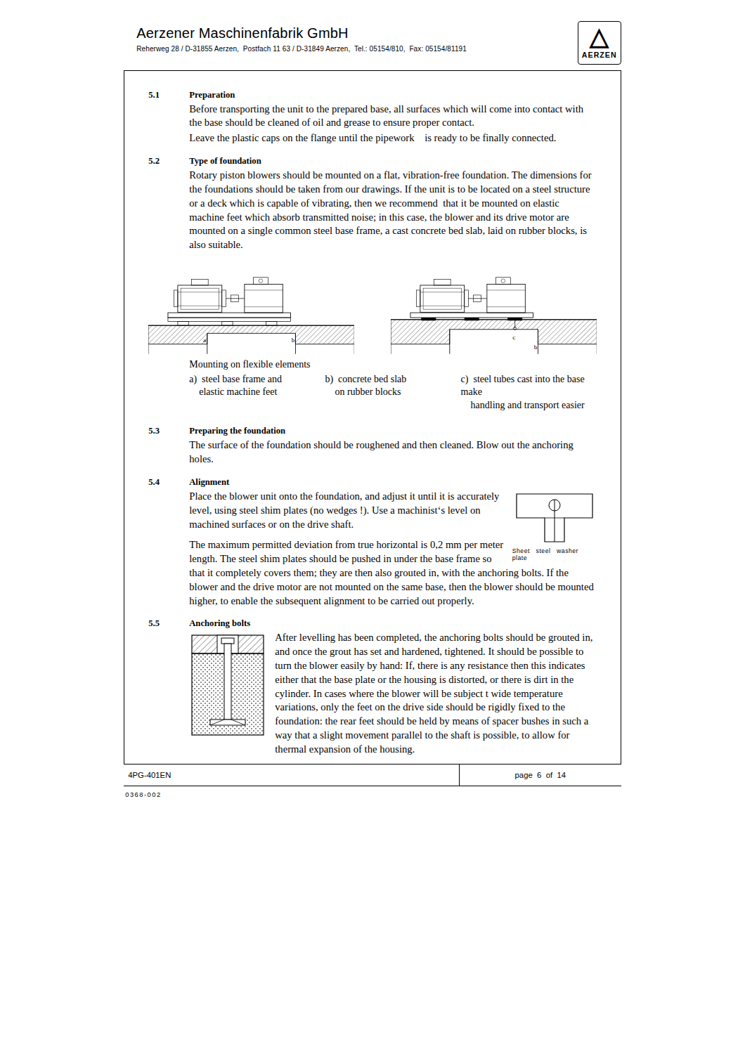Aerzener Maschinenfabrik GmbH
Reherweg 28 / D-31855 Aerzen, Postfach 11 63 / D-31849 Aerzen, Tel.: 05154/810, Fax: 05154/81191
△ AERZEN
5.1
Preparation
Before transporting the unit to the prepared base, all surfaces which will come into contact with the base should be cleaned of oil and grease to ensure proper contact.
Leave the plastic caps on the flange until the pipework is ready to be finally connected.
5.2
Type of foundation
Rotary piston blowers should be mounted on a flat, vibration-free foundation. The dimensions for the foundations should be taken from our drawings. If the unit is to be located on a steel structure or a deck which is capable of vibrating, then we recommend that it be mounted on elastic machine feet which absorb transmitted noise; in this case, the blower and its drive motor are mounted on a single common steel base frame, a cast concrete bed slab, laid on rubber blocks, is also suitable.
a b
c b
Mounting on flexible elements
a) steel base frame and elastic machine feet
b) concrete bed slab on rubber blocks
c) steel tubes cast into the base make handling and transport easier
5.3
Preparing the foundation
The surface of the foundation should be roughened and then cleaned. Blow out the anchoring holes.
5.4
Alignment
Sheet steel washer
plate
Place the blower unit onto the foundation, and adjust it until it is accurately level, using steel shim plates (no wedges !). Use a machinist‘s level on machined surfaces or on the drive shaft.
The maximum permitted deviation from true horizontal is 0,2 mm per meter length. The steel shim plates should be pushed in under the base frame so that it completely covers them; they are then also grouted in, with the anchoring bolts. If the blower and the drive motor are not mounted on the same base, then the blower should be mounted higher, to enable the subsequent alignment to be carried out properly.
5.5
Anchoring bolts
After levelling has been completed, the anchoring bolts should be grouted in, and once the grout has set and hardened, tightened. It should be possible to turn the blower easily by hand: If, there is any resistance then this indicates either that the base plate or the housing is distorted, or there is dirt in the cylinder. In cases where the blower will be subject t wide temperature variations, only the feet on the drive side should be rigidly fixed to the foundation: the rear feet should be held by means of spacer bushes in such a way that a slight movement parallel to the shaft is possible, to allow for thermal expansion of the housing.
4PG-401EN
page 6 of 14
0368-002